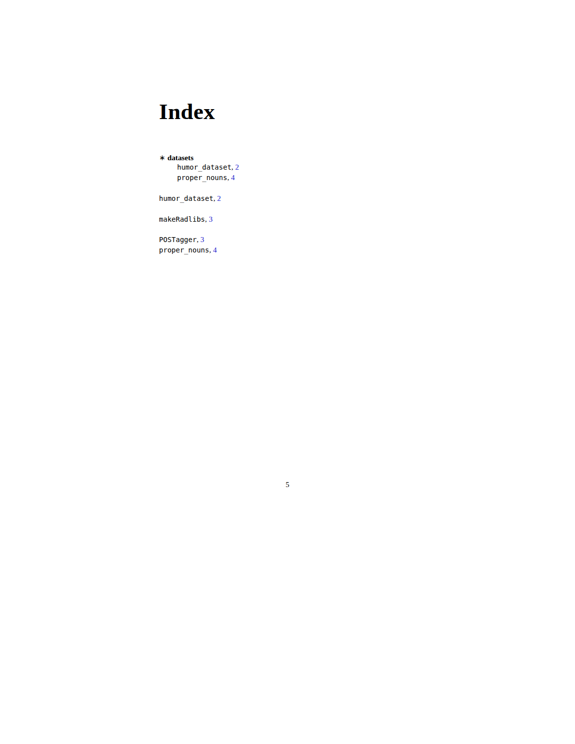Index
∗datasets
humor_dataset, 2
proper_nouns, 4
humor_dataset, 2
makeRadlibs, 3
POSTagger, 3
proper_nouns, 4
5